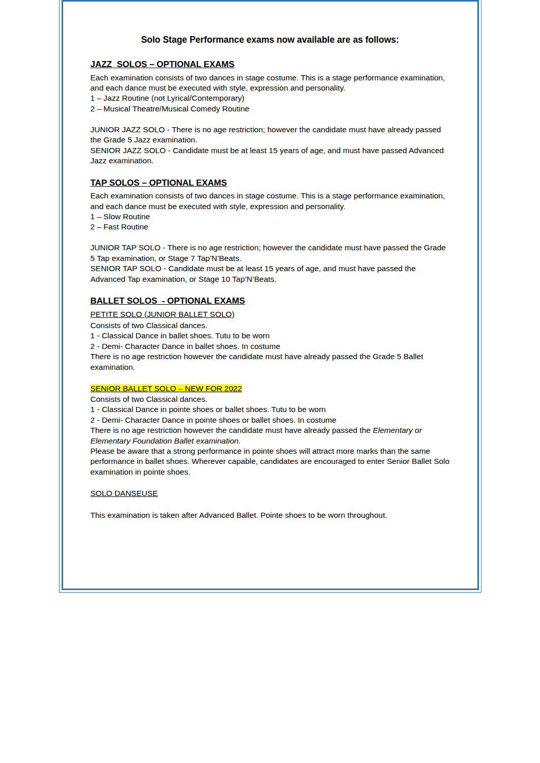Solo Stage Performance exams now available are as follows:
JAZZ SOLOS – OPTIONAL EXAMS
Each examination consists of two dances in stage costume. This is a stage performance examination, and each dance must be executed with style, expression and personality.
1 – Jazz Routine (not Lyrical/Contemporary)
2 – Musical Theatre/Musical Comedy Routine
JUNIOR JAZZ SOLO - There is no age restriction; however the candidate must have already passed the Grade 5 Jazz examination.
SENIOR JAZZ SOLO - Candidate must be at least 15 years of age, and must have passed Advanced Jazz examination.
TAP SOLOS – OPTIONAL EXAMS
Each examination consists of two dances in stage costume. This is a stage performance examination, and each dance must be executed with style, expression and personality.
1 – Slow Routine
2 – Fast Routine
JUNIOR TAP SOLO - There is no age restriction; however the candidate must have passed the Grade 5 Tap examination, or Stage 7 Tap’N’Beats.
SENIOR TAP SOLO - Candidate must be at least 15 years of age, and must have passed the Advanced Tap examination, or Stage 10 Tap’N’Beats.
BALLET SOLOS - OPTIONAL EXAMS
PETITE SOLO (JUNIOR BALLET SOLO)
Consists of two Classical dances.
1 - Classical Dance in ballet shoes. Tutu to be worn
2 - Demi- Character Dance in ballet shoes. In costume
There is no age restriction however the candidate must have already passed the Grade 5 Ballet examination.
SENIOR BALLET SOLO – NEW FOR 2022
Consists of two Classical dances.
1 - Classical Dance in pointe shoes or ballet shoes. Tutu to be worn
2 - Demi- Character Dance in pointe shoes or ballet shoes. In costume
There is no age restriction however the candidate must have already passed the Elementary or Elementary Foundation Ballet examination.
Please be aware that a strong performance in pointe shoes will attract more marks than the same performance in ballet shoes. Wherever capable, candidates are encouraged to enter Senior Ballet Solo examination in pointe shoes.
SOLO DANSEUSE
This examination is taken after Advanced Ballet. Pointe shoes to be worn throughout.